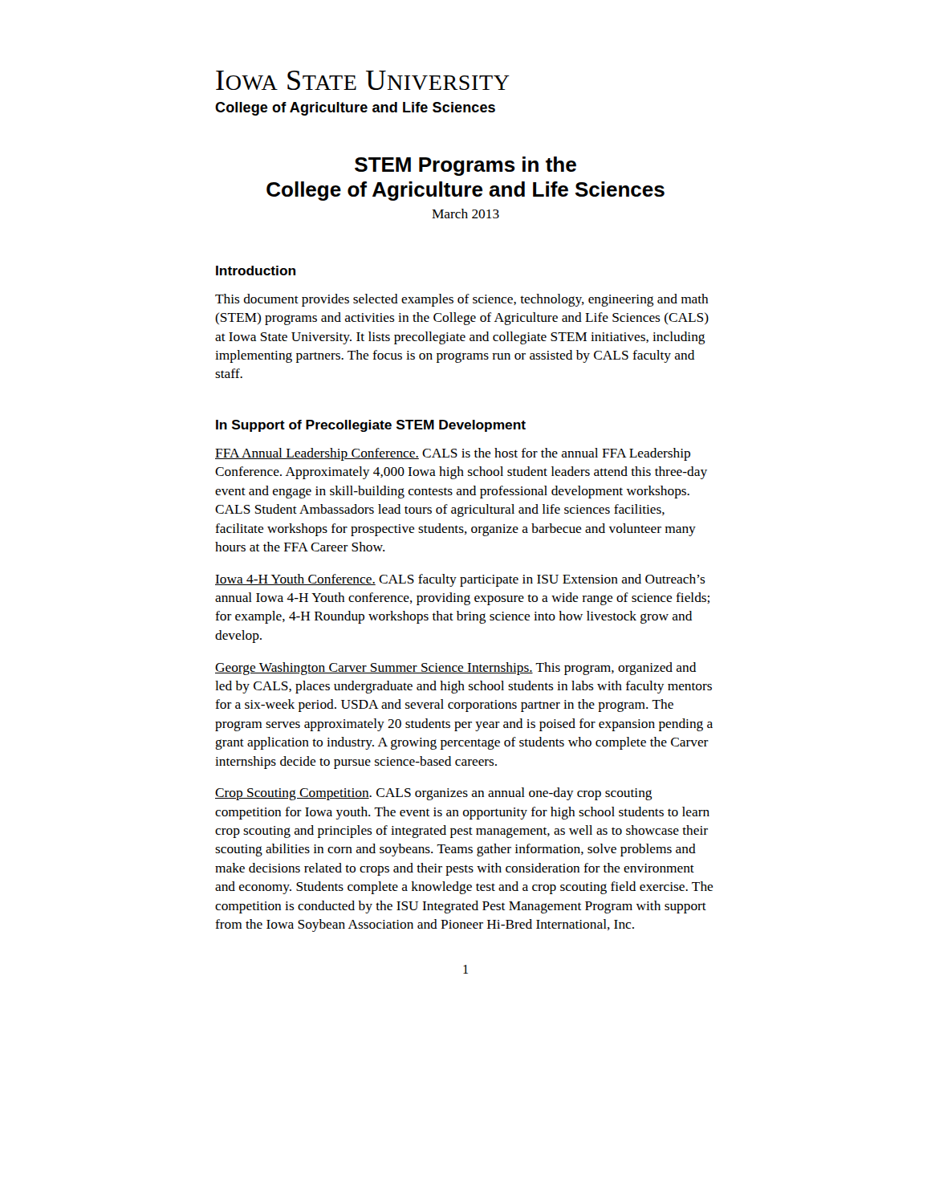IOWA STATE UNIVERSITY
College of Agriculture and Life Sciences
STEM Programs in the
College of Agriculture and Life Sciences
March 2013
Introduction
This document provides selected examples of science, technology, engineering and math (STEM) programs and activities in the College of Agriculture and Life Sciences (CALS) at Iowa State University. It lists precollegiate and collegiate STEM initiatives, including implementing partners. The focus is on programs run or assisted by CALS faculty and staff.
In Support of Precollegiate STEM Development
FFA Annual Leadership Conference. CALS is the host for the annual FFA Leadership Conference. Approximately 4,000 Iowa high school student leaders attend this three-day event and engage in skill-building contests and professional development workshops. CALS Student Ambassadors lead tours of agricultural and life sciences facilities, facilitate workshops for prospective students, organize a barbecue and volunteer many hours at the FFA Career Show.
Iowa 4-H Youth Conference. CALS faculty participate in ISU Extension and Outreach’s annual Iowa 4-H Youth conference, providing exposure to a wide range of science fields; for example, 4-H Roundup workshops that bring science into how livestock grow and develop.
George Washington Carver Summer Science Internships. This program, organized and led by CALS, places undergraduate and high school students in labs with faculty mentors for a six-week period. USDA and several corporations partner in the program. The program serves approximately 20 students per year and is poised for expansion pending a grant application to industry. A growing percentage of students who complete the Carver internships decide to pursue science-based careers.
Crop Scouting Competition. CALS organizes an annual one-day crop scouting competition for Iowa youth. The event is an opportunity for high school students to learn crop scouting and principles of integrated pest management, as well as to showcase their scouting abilities in corn and soybeans. Teams gather information, solve problems and make decisions related to crops and their pests with consideration for the environment and economy. Students complete a knowledge test and a crop scouting field exercise. The competition is conducted by the ISU Integrated Pest Management Program with support from the Iowa Soybean Association and Pioneer Hi-Bred International, Inc.
1